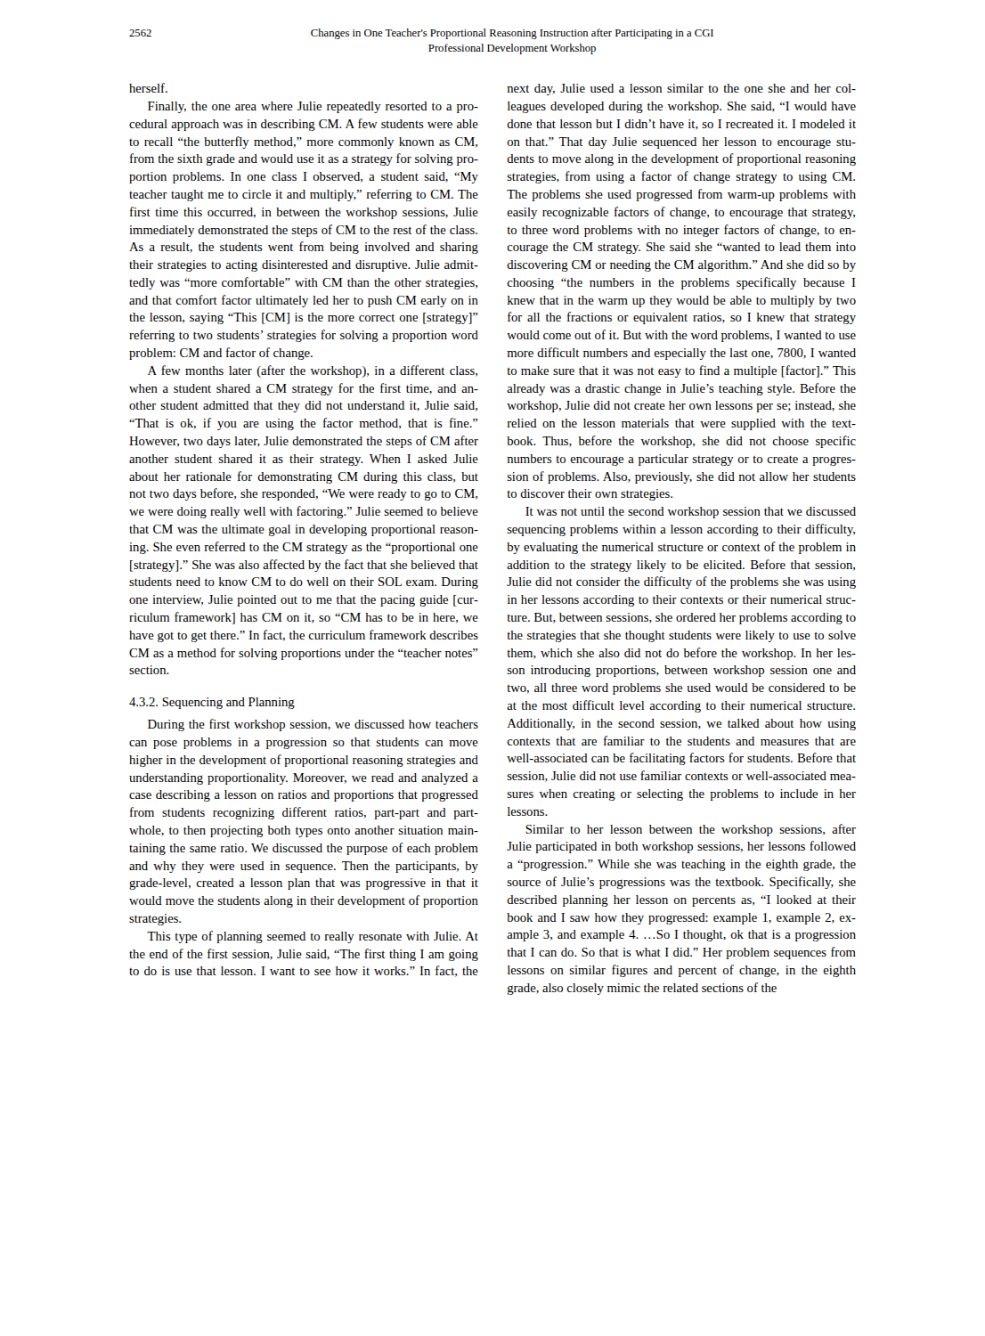2562
Changes in One Teacher's Proportional Reasoning Instruction after Participating in a CGI
Professional Development Workshop
herself.
Finally, the one area where Julie repeatedly resorted to a procedural approach was in describing CM. A few students were able to recall “the butterfly method,” more commonly known as CM, from the sixth grade and would use it as a strategy for solving proportion problems. In one class I observed, a student said, “My teacher taught me to circle it and multiply,” referring to CM. The first time this occurred, in between the workshop sessions, Julie immediately demonstrated the steps of CM to the rest of the class. As a result, the students went from being involved and sharing their strategies to acting disinterested and disruptive. Julie admittedly was “more comfortable” with CM than the other strategies, and that comfort factor ultimately led her to push CM early on in the lesson, saying “This [CM] is the more correct one [strategy]” referring to two students’ strategies for solving a proportion word problem: CM and factor of change.
A few months later (after the workshop), in a different class, when a student shared a CM strategy for the first time, and another student admitted that they did not understand it, Julie said, “That is ok, if you are using the factor method, that is fine.” However, two days later, Julie demonstrated the steps of CM after another student shared it as their strategy. When I asked Julie about her rationale for demonstrating CM during this class, but not two days before, she responded, “We were ready to go to CM, we were doing really well with factoring.” Julie seemed to believe that CM was the ultimate goal in developing proportional reasoning. She even referred to the CM strategy as the “proportional one [strategy].” She was also affected by the fact that she believed that students need to know CM to do well on their SOL exam. During one interview, Julie pointed out to me that the pacing guide [curriculum framework] has CM on it, so “CM has to be in here, we have got to get there.” In fact, the curriculum framework describes CM as a method for solving proportions under the “teacher notes” section.
4.3.2. Sequencing and Planning
During the first workshop session, we discussed how teachers can pose problems in a progression so that students can move higher in the development of proportional reasoning strategies and understanding proportionality. Moreover, we read and analyzed a case describing a lesson on ratios and proportions that progressed from students recognizing different ratios, part-part and part-whole, to then projecting both types onto another situation maintaining the same ratio. We discussed the purpose of each problem and why they were used in sequence. Then the participants, by grade-level, created a lesson plan that was progressive in that it would move the students along in their development of proportion strategies.
This type of planning seemed to really resonate with Julie. At the end of the first session, Julie said, “The first thing I am going to do is use that lesson. I want to see how it works.” In fact, the next day, Julie used a lesson similar to the one she and her colleagues developed during the workshop. She said, “I would have done that lesson but I didn’t have it, so I recreated it. I modeled it on that.” That day Julie sequenced her lesson to encourage students to move along in the development of proportional reasoning strategies, from using a factor of change strategy to using CM. The problems she used progressed from warm-up problems with easily recognizable factors of change, to encourage that strategy, to three word problems with no integer factors of change, to encourage the CM strategy. She said she “wanted to lead them into discovering CM or needing the CM algorithm.” And she did so by choosing “the numbers in the problems specifically because I knew that in the warm up they would be able to multiply by two for all the fractions or equivalent ratios, so I knew that strategy would come out of it. But with the word problems, I wanted to use more difficult numbers and especially the last one, 7800, I wanted to make sure that it was not easy to find a multiple [factor].” This already was a drastic change in Julie’s teaching style. Before the workshop, Julie did not create her own lessons per se; instead, she relied on the lesson materials that were supplied with the textbook. Thus, before the workshop, she did not choose specific numbers to encourage a particular strategy or to create a progression of problems. Also, previously, she did not allow her students to discover their own strategies.
It was not until the second workshop session that we discussed sequencing problems within a lesson according to their difficulty, by evaluating the numerical structure or context of the problem in addition to the strategy likely to be elicited. Before that session, Julie did not consider the difficulty of the problems she was using in her lessons according to their contexts or their numerical structure. But, between sessions, she ordered her problems according to the strategies that she thought students were likely to use to solve them, which she also did not do before the workshop. In her lesson introducing proportions, between workshop session one and two, all three word problems she used would be considered to be at the most difficult level according to their numerical structure. Additionally, in the second session, we talked about how using contexts that are familiar to the students and measures that are well-associated can be facilitating factors for students. Before that session, Julie did not use familiar contexts or well-associated measures when creating or selecting the problems to include in her lessons.
Similar to her lesson between the workshop sessions, after Julie participated in both workshop sessions, her lessons followed a “progression.” While she was teaching in the eighth grade, the source of Julie’s progressions was the textbook. Specifically, she described planning her lesson on percents as, “I looked at their book and I saw how they progressed: example 1, example 2, example 3, and example 4. …So I thought, ok that is a progression that I can do. So that is what I did.” Her problem sequences from lessons on similar figures and percent of change, in the eighth grade, also closely mimic the related sections of the